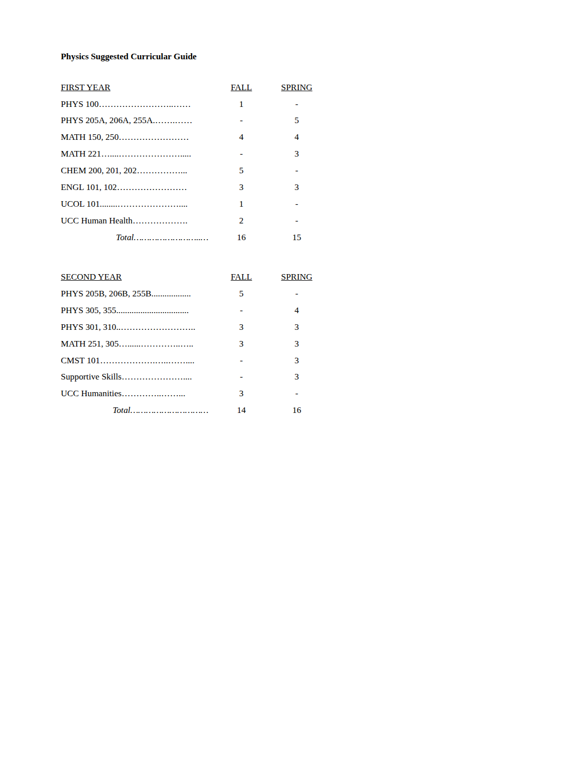Physics Suggested Curricular Guide
| FIRST YEAR | FALL | SPRING |
| --- | --- | --- |
| PHYS 100……………………..…… | 1 | - |
| PHYS 205A, 206A, 255A.…….…… | - | 5 |
| MATH 150, 250…………………… | 4 | 4 |
| MATH 221…....…………………..... | - | 3 |
| CHEM 200, 201, 202……………... | 5 | - |
| ENGL 101, 102…………………… | 3 | 3 |
| UCOL 101........………………….... | 1 | - |
| UCC Human Health………………. | 2 | - |
| Total ……………………..… | 16 | 15 |
| SECOND YEAR | FALL | SPRING |
| --- | --- | --- |
| PHYS 205B, 206B, 255B.................. | 5 | - |
| PHYS 305, 355................................. | - | 4 |
| PHYS 301, 310..…………………….. | 3 | 3 |
| MATH 251, 305…......…………..….. | 3 | 3 |
| CMST 101……………….…..…….... | - | 3 |
| Supportive Skills………………….... | - | 3 |
| UCC Humanities…………..……... | 3 | - |
| Total ………………………… | 14 | 16 |